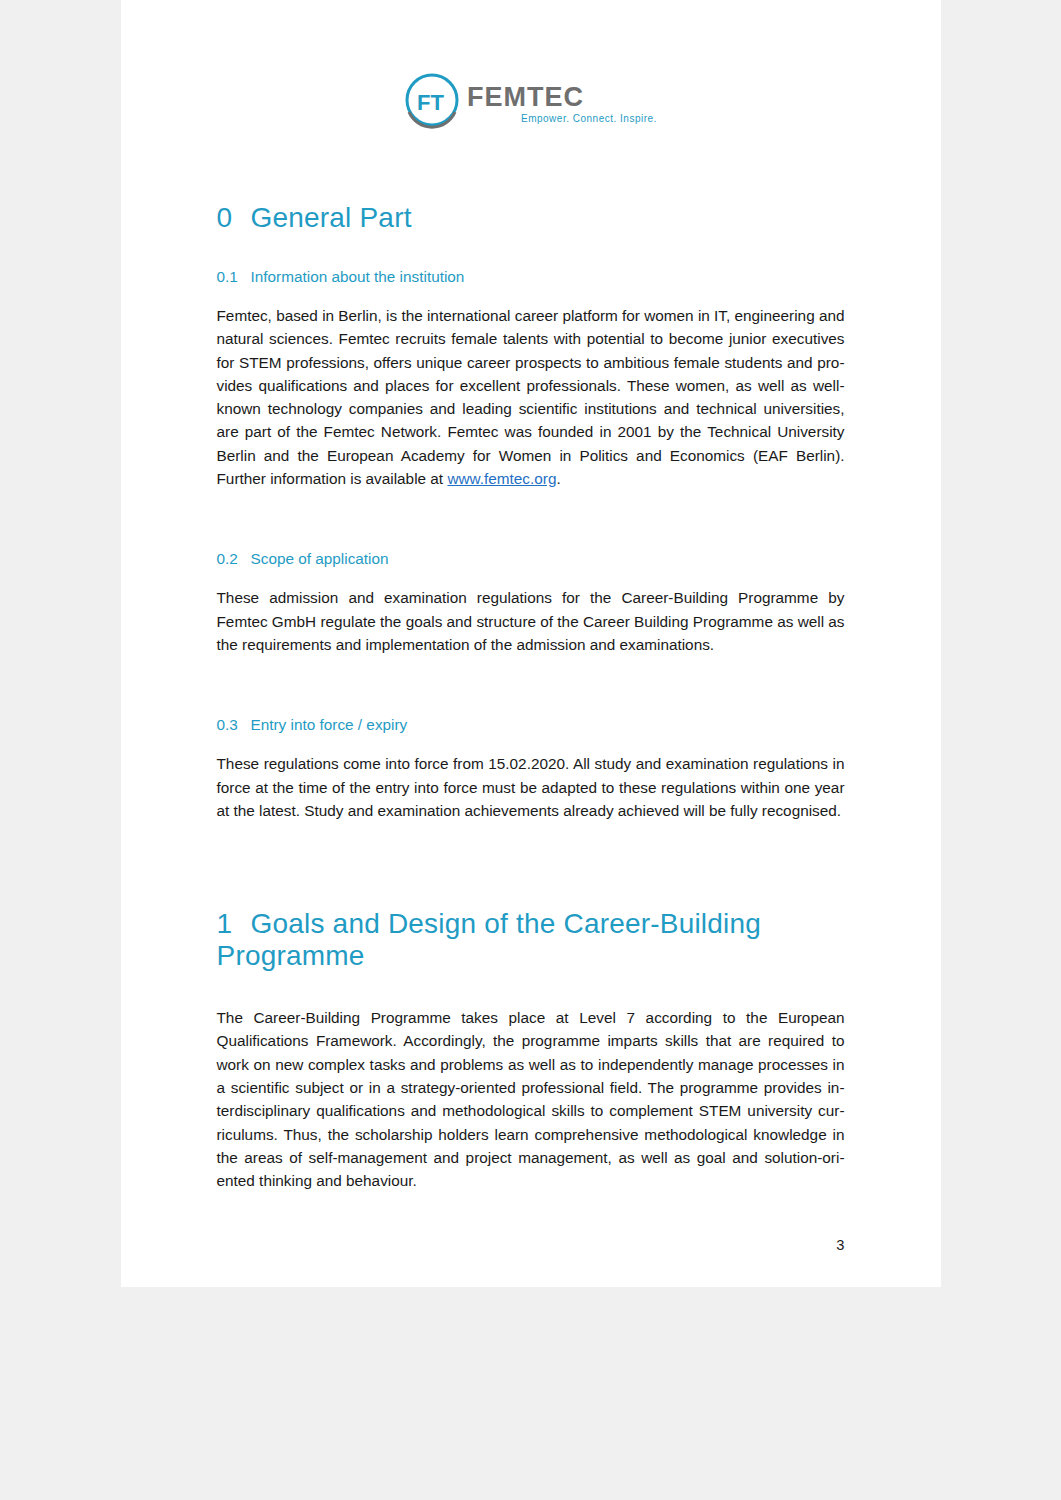FT FEMTEC Empower. Connect. Inspire.
0 General Part
0.1 Information about the institution
Femtec, based in Berlin, is the international career platform for women in IT, engineering and natural sciences. Femtec recruits female talents with potential to become junior executives for STEM professions, offers unique career prospects to ambitious female students and provides qualifications and places for excellent professionals. These women, as well as well-known technology companies and leading scientific institutions and technical universities, are part of the Femtec Network. Femtec was founded in 2001 by the Technical University Berlin and the European Academy for Women in Politics and Economics (EAF Berlin). Further information is available at www.femtec.org.
0.2 Scope of application
These admission and examination regulations for the Career-Building Programme by Femtec GmbH regulate the goals and structure of the Career Building Programme as well as the requirements and implementation of the admission and examinations.
0.3 Entry into force / expiry
These regulations come into force from 15.02.2020. All study and examination regulations in force at the time of the entry into force must be adapted to these regulations within one year at the latest. Study and examination achievements already achieved will be fully recognised.
1 Goals and Design of the Career-Building Programme
The Career-Building Programme takes place at Level 7 according to the European Qualifications Framework. Accordingly, the programme imparts skills that are required to work on new complex tasks and problems as well as to independently manage processes in a scientific subject or in a strategy-oriented professional field. The programme provides interdisciplinary qualifications and methodological skills to complement STEM university curriculums. Thus, the scholarship holders learn comprehensive methodological knowledge in the areas of self-management and project management, as well as goal and solution-oriented thinking and behaviour.
3